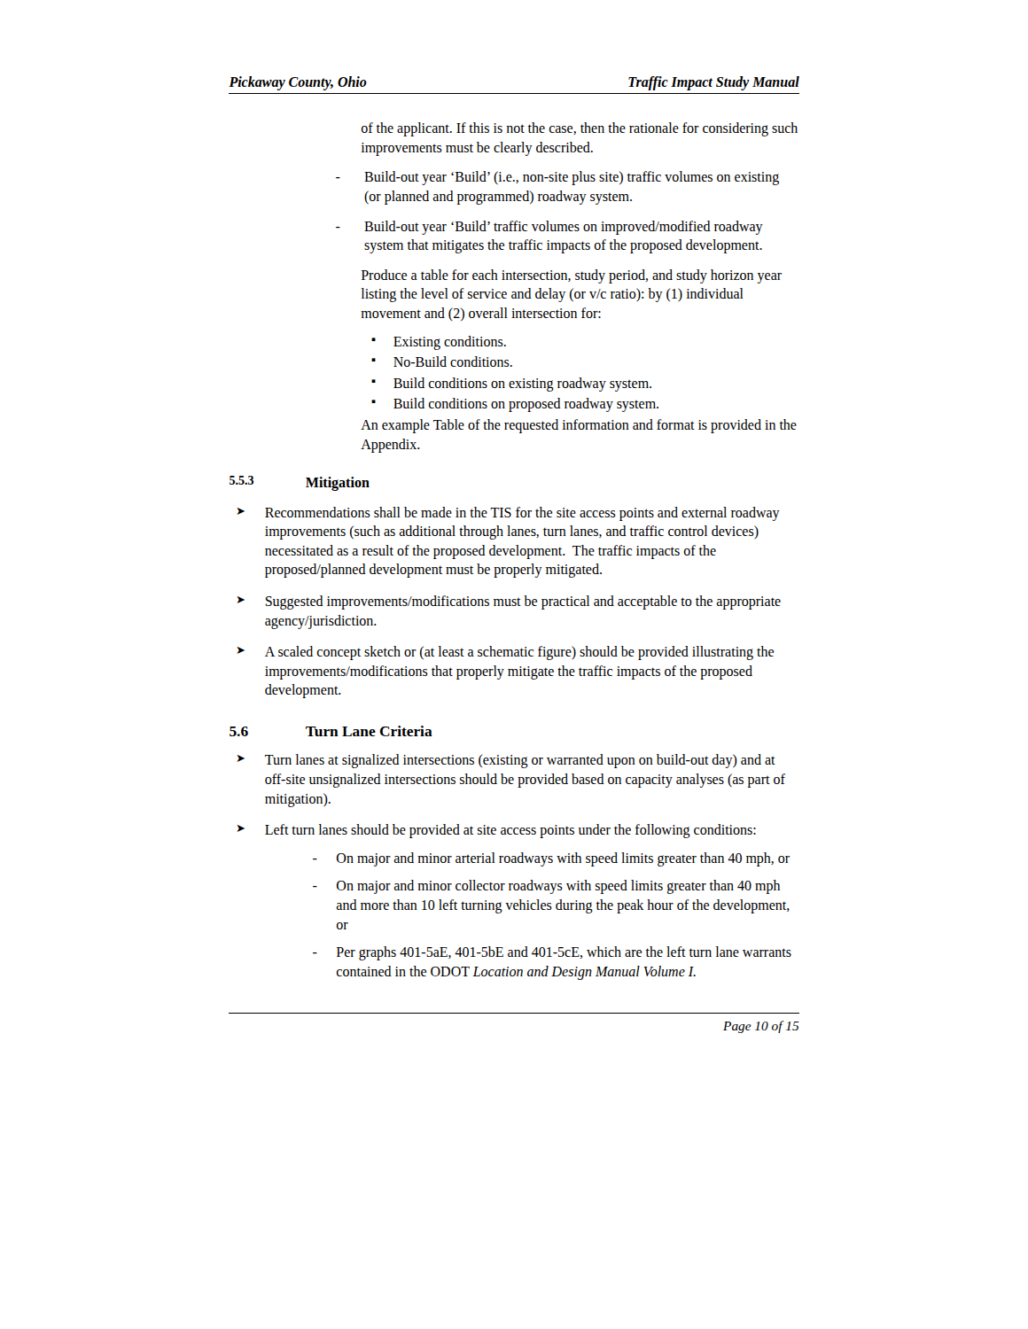Pickaway County, Ohio Traffic Impact Study Manual
of the applicant. If this is not the case, then the rationale for considering such improvements must be clearly described.
-
Build-out year ‘Build’ (i.e., non-site plus site) traffic volumes on existing (or planned and programmed) roadway system.
-
Build-out year ‘Build’ traffic volumes on improved/modified roadway system that mitigates the traffic impacts of the proposed development.
Produce a table for each intersection, study period, and study horizon year listing the level of service and delay (or v/c ratio): by (1) individual movement and (2) overall intersection for:
Existing conditions.
No-Build conditions.
Build conditions on existing roadway system.
Build conditions on proposed roadway system.
An example Table of the requested information and format is provided in the Appendix.
5.5.3 Mitigation
Recommendations shall be made in the TIS for the site access points and external roadway improvements (such as additional through lanes, turn lanes, and traffic control devices) necessitated as a result of the proposed development. The traffic impacts of the proposed/planned development must be properly mitigated.
Suggested improvements/modifications must be practical and acceptable to the appropriate agency/jurisdiction.
A scaled concept sketch or (at least a schematic figure) should be provided illustrating the improvements/modifications that properly mitigate the traffic impacts of the proposed development.
5.6 Turn Lane Criteria
Turn lanes at signalized intersections (existing or warranted upon on build-out day) and at off-site unsignalized intersections should be provided based on capacity analyses (as part of mitigation).
Left turn lanes should be provided at site access points under the following conditions:
On major and minor arterial roadways with speed limits greater than 40 mph, or
On major and minor collector roadways with speed limits greater than 40 mph and more than 10 left turning vehicles during the peak hour of the development, or
Per graphs 401-5aE, 401-5bE and 401-5cE, which are the left turn lane warrants contained in the ODOT Location and Design Manual Volume I.
Page 10 of 15